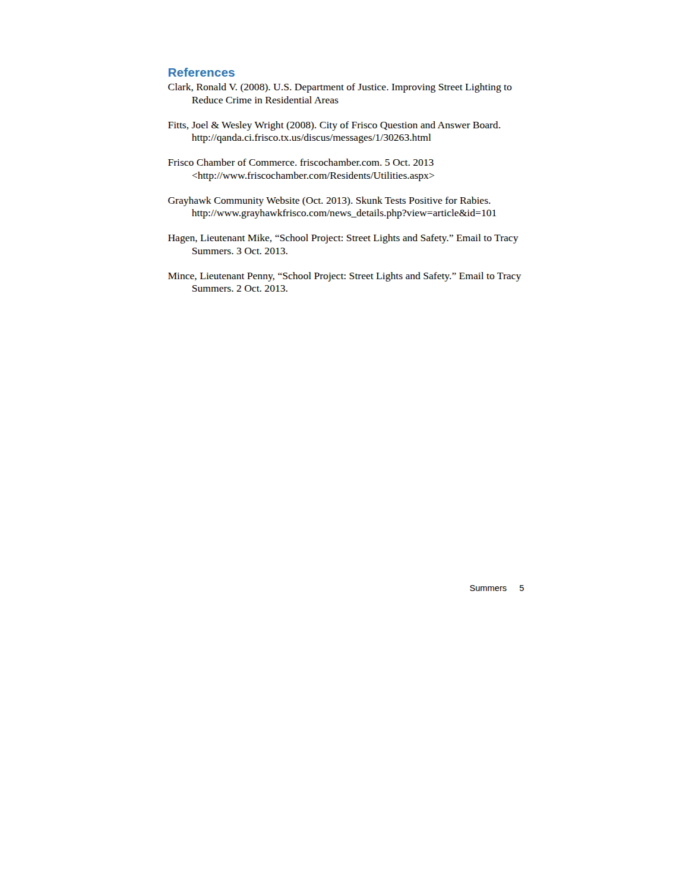References
Clark, Ronald V. (2008). U.S. Department of Justice. Improving Street Lighting to Reduce Crime in Residential Areas
Fitts, Joel & Wesley Wright (2008). City of Frisco Question and Answer Board. http://qanda.ci.frisco.tx.us/discus/messages/1/30263.html
Frisco Chamber of Commerce. friscochamber.com. 5 Oct. 2013 <http://www.friscochamber.com/Residents/Utilities.aspx>
Grayhawk Community Website (Oct. 2013). Skunk Tests Positive for Rabies. http://www.grayhawkfrisco.com/news_details.php?view=article&id=101
Hagen, Lieutenant Mike, “School Project: Street Lights and Safety.” Email to Tracy Summers. 3 Oct. 2013.
Mince, Lieutenant Penny, “School Project: Street Lights and Safety.” Email to Tracy Summers. 2 Oct. 2013.
Summers5